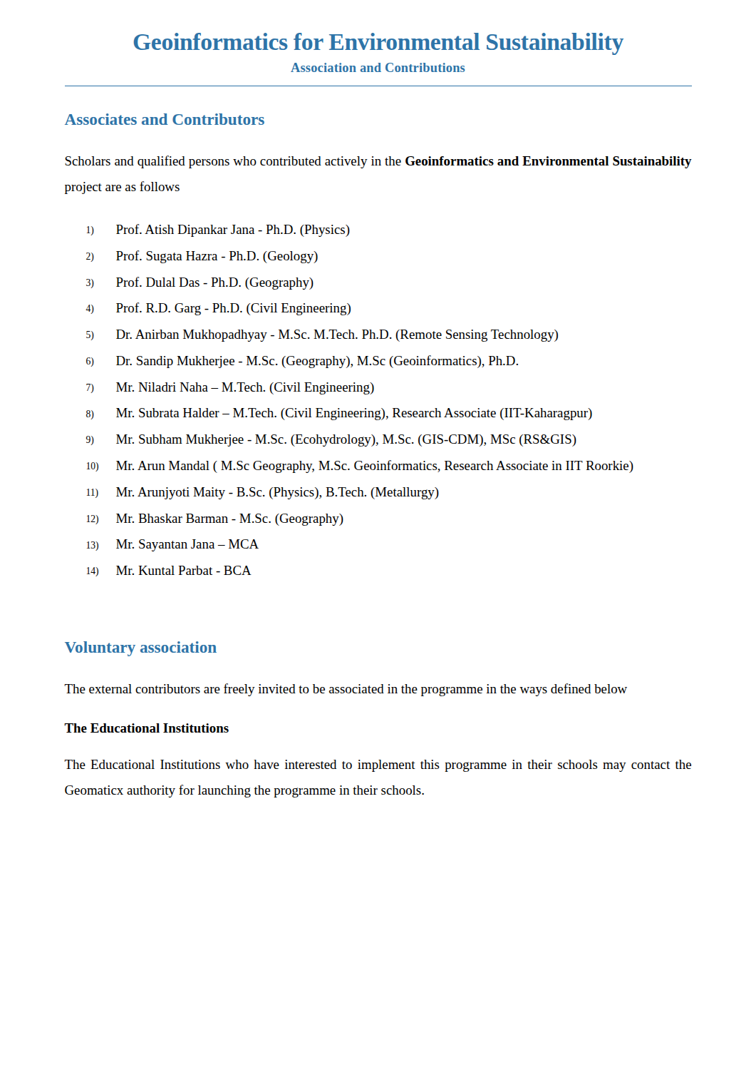Geoinformatics for Environmental Sustainability
Association and Contributions
Associates and Contributors
Scholars and qualified persons who contributed actively in the Geoinformatics and Environmental Sustainability project are as follows
Prof. Atish Dipankar Jana - Ph.D. (Physics)
Prof. Sugata Hazra - Ph.D. (Geology)
Prof. Dulal Das - Ph.D. (Geography)
Prof. R.D. Garg - Ph.D. (Civil Engineering)
Dr. Anirban Mukhopadhyay - M.Sc. M.Tech. Ph.D. (Remote Sensing Technology)
Dr. Sandip Mukherjee - M.Sc. (Geography), M.Sc (Geoinformatics), Ph.D.
Mr. Niladri Naha – M.Tech. (Civil Engineering)
Mr. Subrata Halder – M.Tech. (Civil Engineering), Research Associate (IIT-Kaharagpur)
Mr. Subham Mukherjee - M.Sc. (Ecohydrology), M.Sc. (GIS-CDM), MSc (RS&GIS)
Mr. Arun Mandal ( M.Sc Geography, M.Sc. Geoinformatics, Research Associate in IIT Roorkie)
Mr. Arunjyoti Maity - B.Sc. (Physics), B.Tech. (Metallurgy)
Mr. Bhaskar Barman - M.Sc. (Geography)
Mr. Sayantan Jana – MCA
Mr. Kuntal Parbat - BCA
Voluntary association
The external contributors are freely invited to be associated in the programme in the ways defined below
The Educational Institutions
The Educational Institutions who have interested to implement this programme in their schools may contact the Geomaticx authority for launching the programme in their schools.